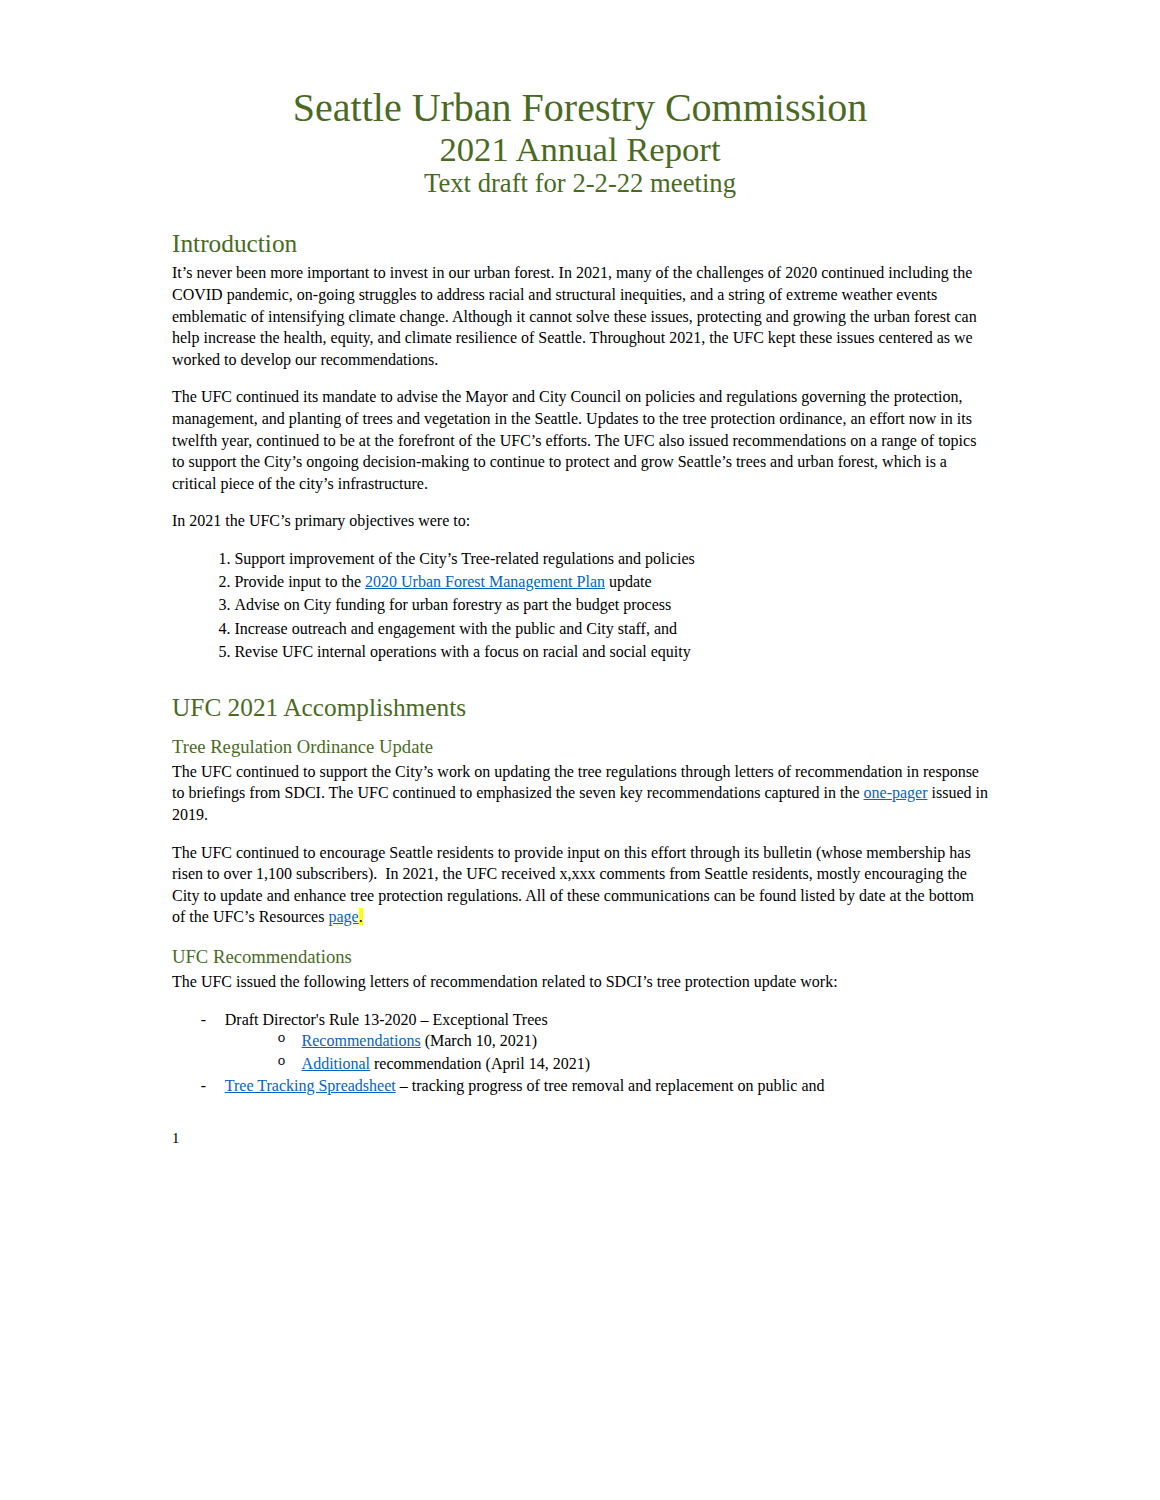Seattle Urban Forestry Commission 2021 Annual Report Text draft for 2-2-22 meeting
Introduction
It’s never been more important to invest in our urban forest. In 2021, many of the challenges of 2020 continued including the COVID pandemic, on-going struggles to address racial and structural inequities, and a string of extreme weather events emblematic of intensifying climate change. Although it cannot solve these issues, protecting and growing the urban forest can help increase the health, equity, and climate resilience of Seattle. Throughout 2021, the UFC kept these issues centered as we worked to develop our recommendations.
The UFC continued its mandate to advise the Mayor and City Council on policies and regulations governing the protection, management, and planting of trees and vegetation in the Seattle. Updates to the tree protection ordinance, an effort now in its twelfth year, continued to be at the forefront of the UFC’s efforts. The UFC also issued recommendations on a range of topics to support the City’s ongoing decision-making to continue to protect and grow Seattle’s trees and urban forest, which is a critical piece of the city’s infrastructure.
In 2021 the UFC’s primary objectives were to:
Support improvement of the City’s Tree-related regulations and policies
Provide input to the 2020 Urban Forest Management Plan update
Advise on City funding for urban forestry as part the budget process
Increase outreach and engagement with the public and City staff, and
Revise UFC internal operations with a focus on racial and social equity
UFC 2021 Accomplishments
Tree Regulation Ordinance Update
The UFC continued to support the City’s work on updating the tree regulations through letters of recommendation in response to briefings from SDCI. The UFC continued to emphasized the seven key recommendations captured in the one-pager issued in 2019.
The UFC continued to encourage Seattle residents to provide input on this effort through its bulletin (whose membership has risen to over 1,100 subscribers). In 2021, the UFC received x,xxx comments from Seattle residents, mostly encouraging the City to update and enhance tree protection regulations. All of these communications can be found listed by date at the bottom of the UFC’s Resources page.
UFC Recommendations
The UFC issued the following letters of recommendation related to SDCI’s tree protection update work:
Draft Director's Rule 13-2020 – Exceptional Trees
Recommendations (March 10, 2021)
Additional recommendation (April 14, 2021)
Tree Tracking Spreadsheet – tracking progress of tree removal and replacement on public and
1